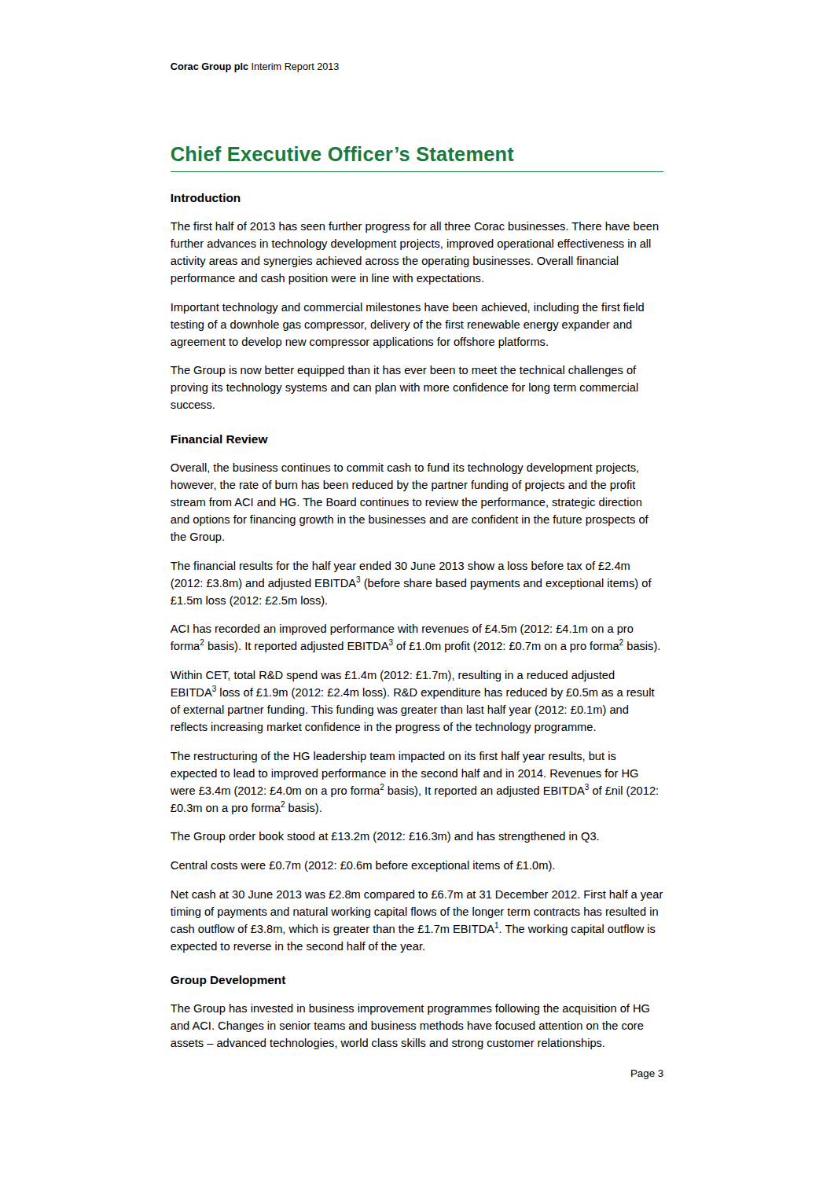Corac Group plc Interim Report 2013
Chief Executive Officer’s Statement
Introduction
The first half of 2013 has seen further progress for all three Corac businesses. There have been further advances in technology development projects, improved operational effectiveness in all activity areas and synergies achieved across the operating businesses. Overall financial performance and cash position were in line with expectations.
Important technology and commercial milestones have been achieved, including the first field testing of a downhole gas compressor, delivery of the first renewable energy expander and agreement to develop new compressor applications for offshore platforms.
The Group is now better equipped than it has ever been to meet the technical challenges of proving its technology systems and can plan with more confidence for long term commercial success.
Financial Review
Overall, the business continues to commit cash to fund its technology development projects, however, the rate of burn has been reduced by the partner funding of projects and the profit stream from ACI and HG. The Board continues to review the performance, strategic direction and options for financing growth in the businesses and are confident in the future prospects of the Group.
The financial results for the half year ended 30 June 2013 show a loss before tax of £2.4m (2012: £3.8m) and adjusted EBITDA3 (before share based payments and exceptional items) of £1.5m loss (2012: £2.5m loss).
ACI has recorded an improved performance with revenues of £4.5m (2012: £4.1m on a pro forma2 basis). It reported adjusted EBITDA3 of £1.0m profit (2012: £0.7m on a pro forma2 basis).
Within CET, total R&D spend was £1.4m (2012: £1.7m), resulting in a reduced adjusted EBITDA3 loss of £1.9m (2012: £2.4m loss). R&D expenditure has reduced by £0.5m as a result of external partner funding. This funding was greater than last half year (2012: £0.1m) and reflects increasing market confidence in the progress of the technology programme.
The restructuring of the HG leadership team impacted on its first half year results, but is expected to lead to improved performance in the second half and in 2014. Revenues for HG were £3.4m (2012: £4.0m on a pro forma2 basis), It reported an adjusted EBITDA3 of £nil (2012: £0.3m on a pro forma2 basis).
The Group order book stood at £13.2m (2012: £16.3m) and has strengthened in Q3.
Central costs were £0.7m (2012: £0.6m before exceptional items of £1.0m).
Net cash at 30 June 2013 was £2.8m compared to £6.7m at 31 December 2012. First half a year timing of payments and natural working capital flows of the longer term contracts has resulted in cash outflow of £3.8m, which is greater than the £1.7m EBITDA1. The working capital outflow is expected to reverse in the second half of the year.
Group Development
The Group has invested in business improvement programmes following the acquisition of HG and ACI. Changes in senior teams and business methods have focused attention on the core assets – advanced technologies, world class skills and strong customer relationships.
Page 3